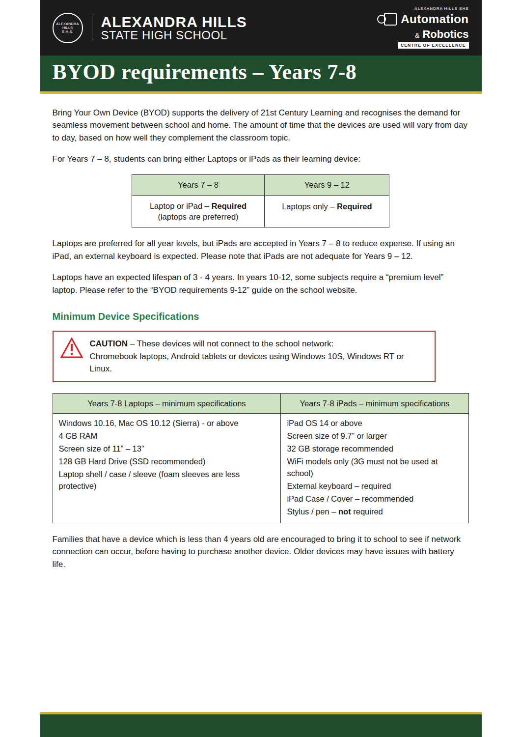ALEXANDRA
HILLS
S.H.S.
ALEXANDRA HILLS STATE HIGH SCHOOL
ALEXANDRA HILLS SHS Automation & Robotics CENTRE OF EXCELLENCE
BYOD requirements – Years 7-8
Bring Your Own Device (BYOD) supports the delivery of 21st Century Learning and recognises the demand for seamless movement between school and home. The amount of time that the devices are used will vary from day to day, based on how well they complement the classroom topic.
For Years 7 – 8, students can bring either Laptops or iPads as their learning device:
| Years 7 – 8 | Years 9 – 12 |
| --- | --- |
| Laptop or iPad – Required (laptops are preferred) | Laptops only – Required |
Laptops are preferred for all year levels, but iPads are accepted in Years 7 – 8 to reduce expense. If using an iPad, an external keyboard is expected. Please note that iPads are not adequate for Years 9 – 12.
Laptops have an expected lifespan of 3 - 4 years. In years 10-12, some subjects require a “premium level” laptop. Please refer to the “BYOD requirements 9-12” guide on the school website.
Minimum Device Specifications
CAUTION – These devices will not connect to the school network:
Chromebook laptops, Android tablets or devices using Windows 10S, Windows RT or Linux.
| Years 7-8 Laptops – minimum specifications | Years 7-8 iPads – minimum specifications |
| --- | --- |
| Windows 10.16, Mac OS 10.12 (Sierra) - or above 4 GB RAM Screen size of 11” – 13” 128 GB Hard Drive (SSD recommended) Laptop shell / case / sleeve (foam sleeves are less protective) | iPad OS 14 or above Screen size of 9.7” or larger 32 GB storage recommended WiFi models only (3G must not be used at school) External keyboard – required iPad Case / Cover – recommended Stylus / pen – not required |
Families that have a device which is less than 4 years old are encouraged to bring it to school to see if network connection can occur, before having to purchase another device. Older devices may have issues with battery life.